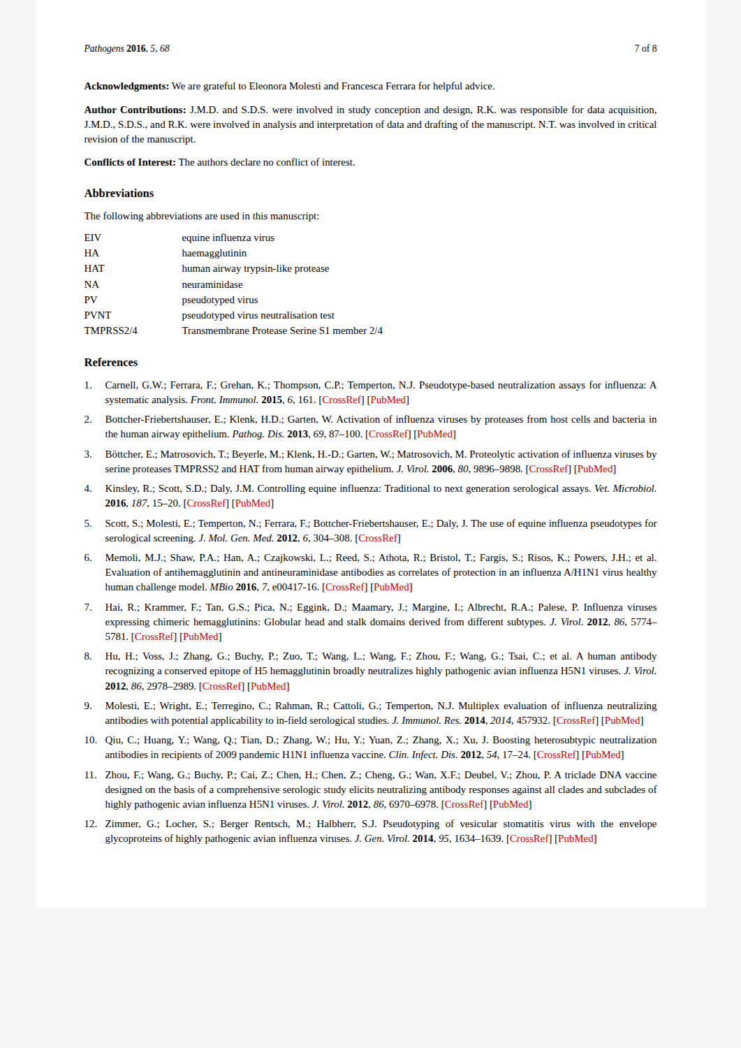Pathogens 2016, 5, 68 7 of 8
Acknowledgments: We are grateful to Eleonora Molesti and Francesca Ferrara for helpful advice.
Author Contributions: J.M.D. and S.D.S. were involved in study conception and design, R.K. was responsible for data acquisition, J.M.D., S.D.S., and R.K. were involved in analysis and interpretation of data and drafting of the manuscript. N.T. was involved in critical revision of the manuscript.
Conflicts of Interest: The authors declare no conflict of interest.
Abbreviations
The following abbreviations are used in this manuscript:
| EIV | equine influenza virus |
| HA | haemagglutinin |
| HAT | human airway trypsin-like protease |
| NA | neuraminidase |
| PV | pseudotyped virus |
| PVNT | pseudotyped virus neutralisation test |
| TMPRSS2/4 | Transmembrane Protease Serine S1 member 2/4 |
References
Carnell, G.W.; Ferrara, F.; Grehan, K.; Thompson, C.P.; Temperton, N.J. Pseudotype-based neutralization assays for influenza: A systematic analysis. Front. Immunol. 2015, 6, 161. [CrossRef] [PubMed]
Bottcher-Friebertshauser, E.; Klenk, H.D.; Garten, W. Activation of influenza viruses by proteases from host cells and bacteria in the human airway epithelium. Pathog. Dis. 2013, 69, 87–100. [CrossRef] [PubMed]
Böttcher, E.; Matrosovich, T.; Beyerle, M.; Klenk, H.-D.; Garten, W.; Matrosovich, M. Proteolytic activation of influenza viruses by serine proteases TMPRSS2 and HAT from human airway epithelium. J. Virol. 2006, 80, 9896–9898. [CrossRef] [PubMed]
Kinsley, R.; Scott, S.D.; Daly, J.M. Controlling equine influenza: Traditional to next generation serological assays. Vet. Microbiol. 2016, 187, 15–20. [CrossRef] [PubMed]
Scott, S.; Molesti, E.; Temperton, N.; Ferrara, F.; Bottcher-Friebertshauser, E.; Daly, J. The use of equine influenza pseudotypes for serological screening. J. Mol. Gen. Med. 2012, 6, 304–308. [CrossRef]
Memoli, M.J.; Shaw, P.A.; Han, A.; Czajkowski, L.; Reed, S.; Athota, R.; Bristol, T.; Fargis, S.; Risos, K.; Powers, J.H.; et al. Evaluation of antihemagglutinin and antineuraminidase antibodies as correlates of protection in an influenza A/H1N1 virus healthy human challenge model. MBio 2016, 7, e00417-16. [CrossRef] [PubMed]
Hai, R.; Krammer, F.; Tan, G.S.; Pica, N.; Eggink, D.; Maamary, J.; Margine, I.; Albrecht, R.A.; Palese, P. Influenza viruses expressing chimeric hemagglutinins: Globular head and stalk domains derived from different subtypes. J. Virol. 2012, 86, 5774–5781. [CrossRef] [PubMed]
Hu, H.; Voss, J.; Zhang, G.; Buchy, P.; Zuo, T.; Wang, L.; Wang, F.; Zhou, F.; Wang, G.; Tsai, C.; et al. A human antibody recognizing a conserved epitope of H5 hemagglutinin broadly neutralizes highly pathogenic avian influenza H5N1 viruses. J. Virol. 2012, 86, 2978–2989. [CrossRef] [PubMed]
Molesti, E.; Wright, E.; Terregino, C.; Rahman, R.; Cattoli, G.; Temperton, N.J. Multiplex evaluation of influenza neutralizing antibodies with potential applicability to in-field serological studies. J. Immunol. Res. 2014, 2014, 457932. [CrossRef] [PubMed]
Qiu, C.; Huang, Y.; Wang, Q.; Tian, D.; Zhang, W.; Hu, Y.; Yuan, Z.; Zhang, X.; Xu, J. Boosting heterosubtypic neutralization antibodies in recipients of 2009 pandemic H1N1 influenza vaccine. Clin. Infect. Dis. 2012, 54, 17–24. [CrossRef] [PubMed]
Zhou, F.; Wang, G.; Buchy, P.; Cai, Z.; Chen, H.; Chen, Z.; Cheng, G.; Wan, X.F.; Deubel, V.; Zhou, P. A triclade DNA vaccine designed on the basis of a comprehensive serologic study elicits neutralizing antibody responses against all clades and subclades of highly pathogenic avian influenza H5N1 viruses. J. Virol. 2012, 86, 6970–6978. [CrossRef] [PubMed]
Zimmer, G.; Locher, S.; Berger Rentsch, M.; Halbherr, S.J. Pseudotyping of vesicular stomatitis virus with the envelope glycoproteins of highly pathogenic avian influenza viruses. J. Gen. Virol. 2014, 95, 1634–1639. [CrossRef] [PubMed]